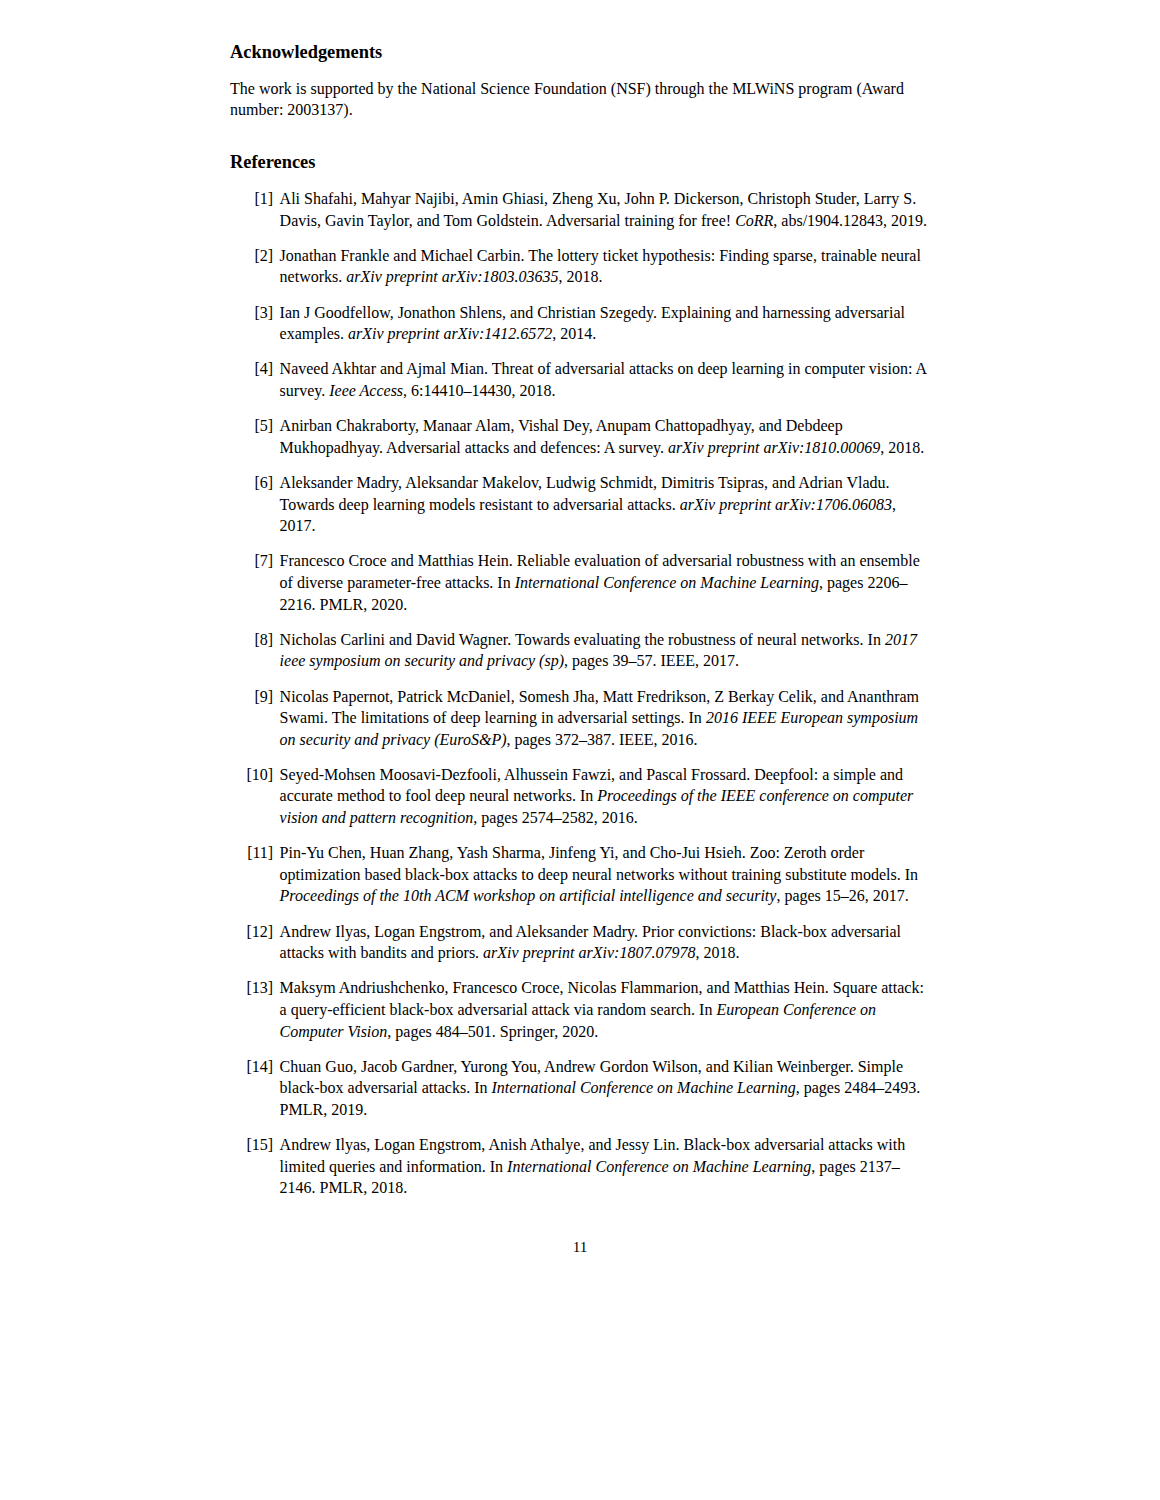Acknowledgements
The work is supported by the National Science Foundation (NSF) through the MLWiNS program (Award number: 2003137).
References
Ali Shafahi, Mahyar Najibi, Amin Ghiasi, Zheng Xu, John P. Dickerson, Christoph Studer, Larry S. Davis, Gavin Taylor, and Tom Goldstein. Adversarial training for free! CoRR, abs/1904.12843, 2019.
Jonathan Frankle and Michael Carbin. The lottery ticket hypothesis: Finding sparse, trainable neural networks. arXiv preprint arXiv:1803.03635, 2018.
Ian J Goodfellow, Jonathon Shlens, and Christian Szegedy. Explaining and harnessing adversarial examples. arXiv preprint arXiv:1412.6572, 2014.
Naveed Akhtar and Ajmal Mian. Threat of adversarial attacks on deep learning in computer vision: A survey. Ieee Access, 6:14410–14430, 2018.
Anirban Chakraborty, Manaar Alam, Vishal Dey, Anupam Chattopadhyay, and Debdeep Mukhopadhyay. Adversarial attacks and defences: A survey. arXiv preprint arXiv:1810.00069, 2018.
Aleksander Madry, Aleksandar Makelov, Ludwig Schmidt, Dimitris Tsipras, and Adrian Vladu. Towards deep learning models resistant to adversarial attacks. arXiv preprint arXiv:1706.06083, 2017.
Francesco Croce and Matthias Hein. Reliable evaluation of adversarial robustness with an ensemble of diverse parameter-free attacks. In International Conference on Machine Learning, pages 2206–2216. PMLR, 2020.
Nicholas Carlini and David Wagner. Towards evaluating the robustness of neural networks. In 2017 ieee symposium on security and privacy (sp), pages 39–57. IEEE, 2017.
Nicolas Papernot, Patrick McDaniel, Somesh Jha, Matt Fredrikson, Z Berkay Celik, and Ananthram Swami. The limitations of deep learning in adversarial settings. In 2016 IEEE European symposium on security and privacy (EuroS&P), pages 372–387. IEEE, 2016.
Seyed-Mohsen Moosavi-Dezfooli, Alhussein Fawzi, and Pascal Frossard. Deepfool: a simple and accurate method to fool deep neural networks. In Proceedings of the IEEE conference on computer vision and pattern recognition, pages 2574–2582, 2016.
Pin-Yu Chen, Huan Zhang, Yash Sharma, Jinfeng Yi, and Cho-Jui Hsieh. Zoo: Zeroth order optimization based black-box attacks to deep neural networks without training substitute models. In Proceedings of the 10th ACM workshop on artificial intelligence and security, pages 15–26, 2017.
Andrew Ilyas, Logan Engstrom, and Aleksander Madry. Prior convictions: Black-box adversarial attacks with bandits and priors. arXiv preprint arXiv:1807.07978, 2018.
Maksym Andriushchenko, Francesco Croce, Nicolas Flammarion, and Matthias Hein. Square attack: a query-efficient black-box adversarial attack via random search. In European Conference on Computer Vision, pages 484–501. Springer, 2020.
Chuan Guo, Jacob Gardner, Yurong You, Andrew Gordon Wilson, and Kilian Weinberger. Simple black-box adversarial attacks. In International Conference on Machine Learning, pages 2484–2493. PMLR, 2019.
Andrew Ilyas, Logan Engstrom, Anish Athalye, and Jessy Lin. Black-box adversarial attacks with limited queries and information. In International Conference on Machine Learning, pages 2137–2146. PMLR, 2018.
11